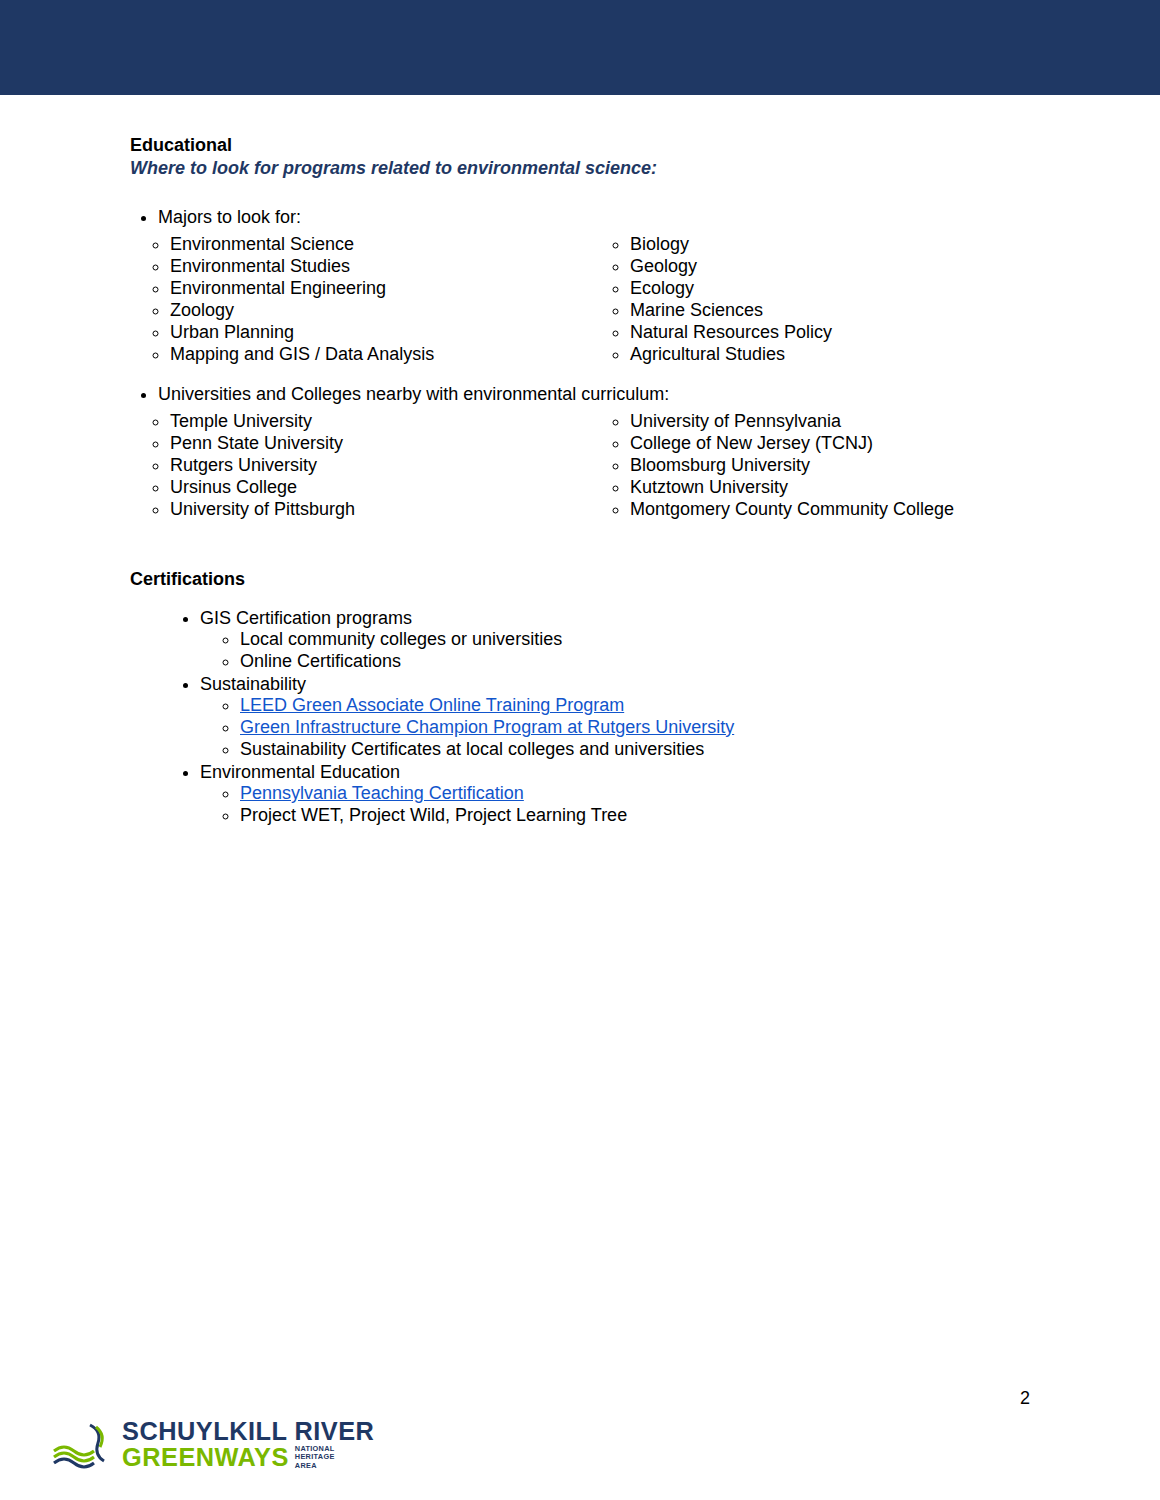Educational
Where to look for programs related to environmental science:
Majors to look for:
Environmental Science
Environmental Studies
Environmental Engineering
Zoology
Urban Planning
Mapping and GIS / Data Analysis
Biology
Geology
Ecology
Marine Sciences
Natural Resources Policy
Agricultural Studies
Universities and Colleges nearby with environmental curriculum:
Temple University
Penn State University
Rutgers University
Ursinus College
University of Pittsburgh
University of Pennsylvania
College of New Jersey (TCNJ)
Bloomsburg University
Kutztown University
Montgomery County Community College
Certifications
GIS Certification programs
Local community colleges or universities
Online Certifications
Sustainability
LEED Green Associate Online Training Program
Green Infrastructure Champion Program at Rutgers University
Sustainability Certificates at local colleges and universities
Environmental Education
Pennsylvania Teaching Certification
Project WET, Project Wild, Project Learning Tree
2
SCHUYLKILL RIVER
GREENWAYS NATIONAL
HERITAGE
AREA